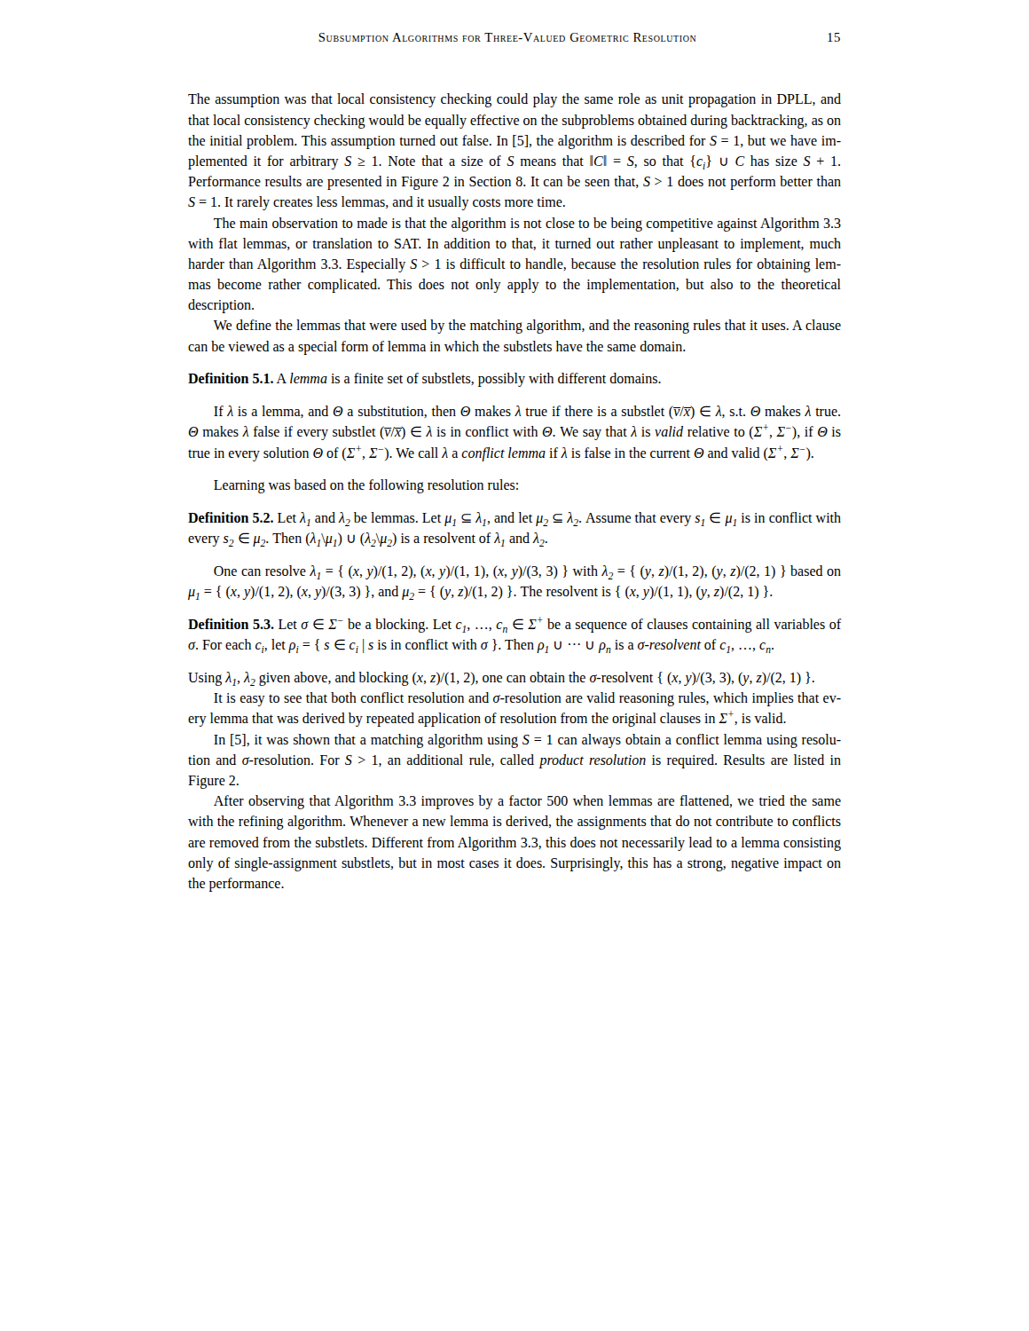Subsumption Algorithms for Three-Valued Geometric Resolution 15
The assumption was that local consistency checking could play the same role as unit propagation in DPLL, and that local consistency checking would be equally effective on the subproblems obtained during backtracking, as on the initial problem. This assumption turned out false. In [5], the algorithm is described for S = 1, but we have implemented it for arbitrary S ≥ 1. Note that a size of S means that ‖C‖ = S, so that {ci} ∪ C has size S + 1. Performance results are presented in Figure 2 in Section 8. It can be seen that, S > 1 does not perform better than S = 1. It rarely creates less lemmas, and it usually costs more time.
The main observation to made is that the algorithm is not close to be being competitive against Algorithm 3.3 with flat lemmas, or translation to SAT. In addition to that, it turned out rather unpleasant to implement, much harder than Algorithm 3.3. Especially S > 1 is difficult to handle, because the resolution rules for obtaining lemmas become rather complicated. This does not only apply to the implementation, but also to the theoretical description.
We define the lemmas that were used by the matching algorithm, and the reasoning rules that it uses. A clause can be viewed as a special form of lemma in which the substlets have the same domain.
Definition 5.1. A lemma is a finite set of substlets, possibly with different domains.
If λ is a lemma, and Θ a substitution, then Θ makes λ true if there is a substlet (v̅/x̅) ∈ λ, s.t. Θ makes λ true. Θ makes λ false if every substlet (v̅/x̅) ∈ λ is in conflict with Θ. We say that λ is valid relative to (Σ+, Σ−), if Θ is true in every solution Θ of (Σ+, Σ−). We call λ a conflict lemma if λ is false in the current Θ and valid (Σ+, Σ−).
Learning was based on the following resolution rules:
Definition 5.2. Let λ1 and λ2 be lemmas. Let μ1 ⊆ λ1, and let μ2 ⊆ λ2. Assume that every s1 ∈ μ1 is in conflict with every s2 ∈ μ2. Then (λ1\μ1) ∪ (λ2\μ2) is a resolvent of λ1 and λ2.
One can resolve λ1 = { (x, y)/(1, 2), (x, y)/(1, 1), (x, y)/(3, 3) } with λ2 = { (y, z)/(1, 2), (y, z)/(2, 1) } based on μ1 = { (x, y)/(1, 2), (x, y)/(3, 3) }, and μ2 = { (y, z)/(1, 2) }. The resolvent is { (x, y)/(1, 1), (y, z)/(2, 1) }.
Definition 5.3. Let σ ∈ Σ− be a blocking. Let c1, …, cn ∈ Σ+ be a sequence of clauses containing all variables of σ. For each ci, let ρi = { s ∈ ci | s is in conflict with σ }. Then ρ1 ∪ ··· ∪ ρn is a σ-resolvent of c1, …, cn.
Using λ1, λ2 given above, and blocking (x, z)/(1, 2), one can obtain the σ-resolvent { (x, y)/(3, 3), (y, z)/(2, 1) }.
It is easy to see that both conflict resolution and σ-resolution are valid reasoning rules, which implies that every lemma that was derived by repeated application of resolution from the original clauses in Σ+, is valid.
In [5], it was shown that a matching algorithm using S = 1 can always obtain a conflict lemma using resolution and σ-resolution. For S > 1, an additional rule, called product resolution is required. Results are listed in Figure 2.
After observing that Algorithm 3.3 improves by a factor 500 when lemmas are flattened, we tried the same with the refining algorithm. Whenever a new lemma is derived, the assignments that do not contribute to conflicts are removed from the substlets. Different from Algorithm 3.3, this does not necessarily lead to a lemma consisting only of single-assignment substlets, but in most cases it does. Surprisingly, this has a strong, negative impact on the performance.